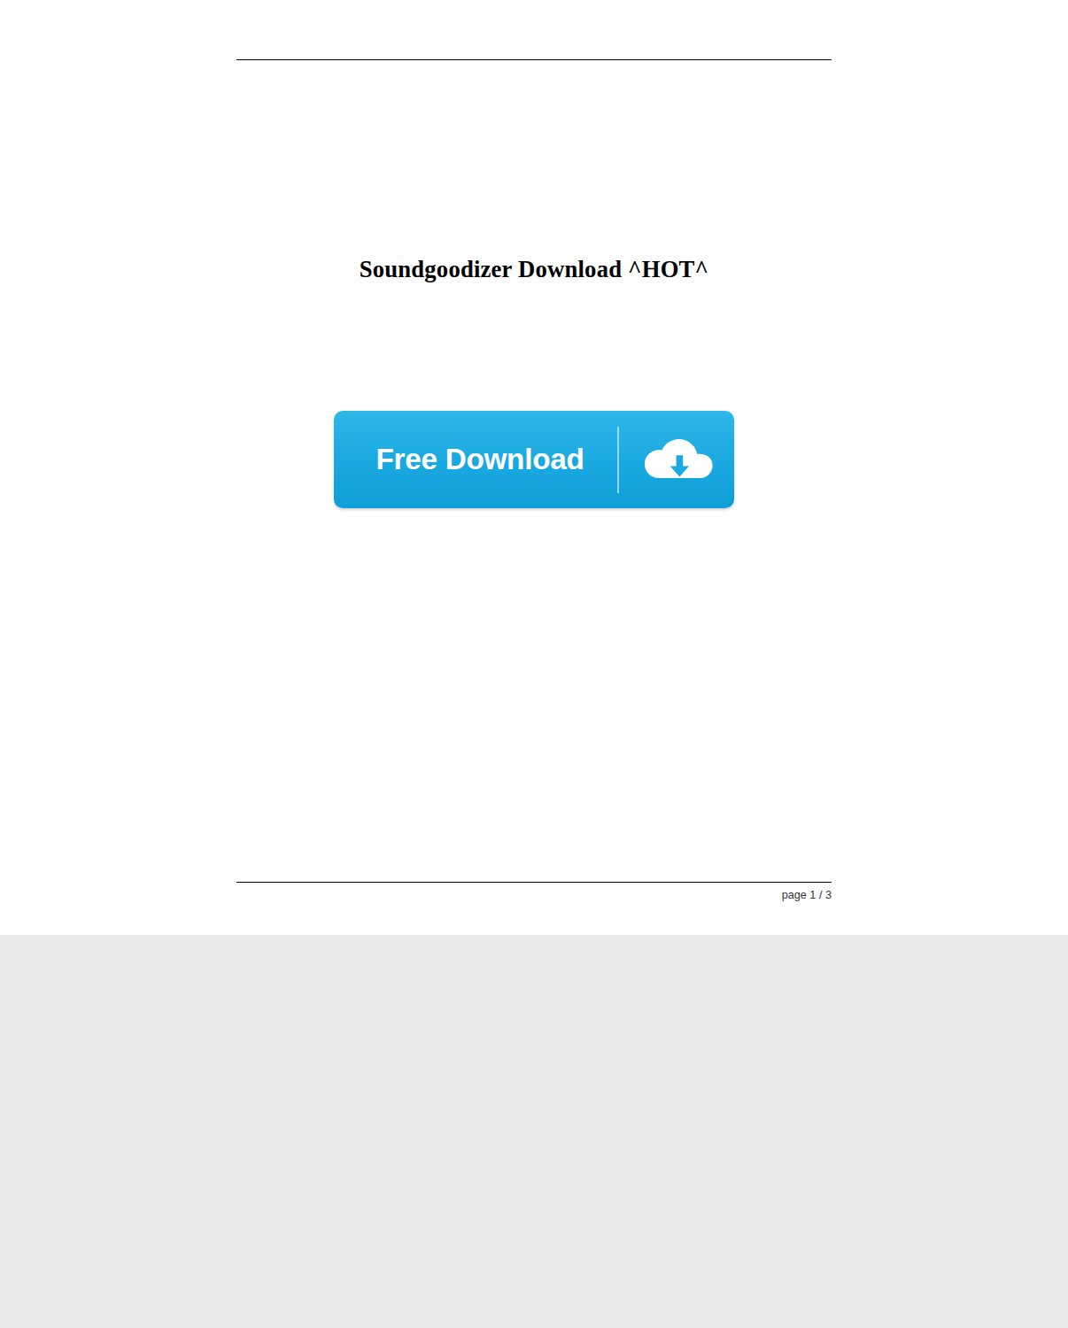Soundgoodizer Download ^HOT^
Free Download
page 1 / 3